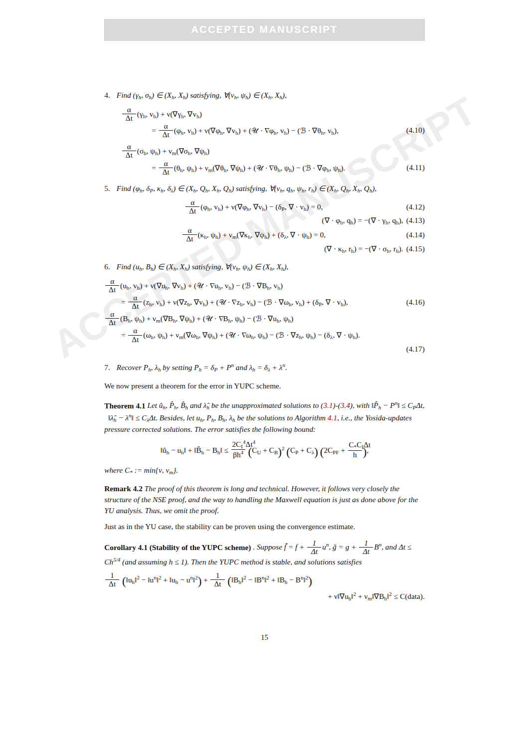ACCEPTED MANUSCRIPT
ACCEPTED MANUSCRIPT
4. Find (γh, σh) ∈ (Xh, Xh) satisfying, ∀(vh, ψh) ∈ (Xh, Xh),
αΔt(γh, vh) + ν(∇γh, ∇vh)
= αΔt(φh, vh) + ν(∇φh, ∇vh) + (𝒰 · ∇φh, vh) − (ℬ · ∇θh, vh),
(4.10)
αΔt(σh, ψh) + νm(∇σh, ∇ψh)
= αΔt(θh, ψh) + νm(∇θh, ∇ψh) + (𝒰 · ∇θh, ψh) − (ℬ · ∇φh, ψh).
(4.11)
5. Find (φh, δP, κh, δλ) ∈ (Xh, Qh, Xh, Qh) satisfying, ∀(vh, qh, ψh, rh) ∈ (Xh, Qh, Xh, Qh),
αΔt(φh, vh) + ν(∇φh, ∇vh) − (δP, ∇ · vh) = 0,
(4.12)
(∇ · φh, qh) = −(∇ · γh, qh),
(4.13)
αΔt(κh, ψh) + νm(∇κh, ∇ψh) + (δλ, ∇ · ψh) = 0,
(4.14)
(∇ · κh, rh) = −(∇ · σh, rh).
(4.15)
6. Find (uh, Bh) ∈ (Xh, Xh) satisfying, ∀(vh, ψh) ∈ (Xh, Xh),
αΔt(uh, vh) + ν(∇uh, ∇vh) + (𝒰 · ∇uh, vh) − (ℬ · ∇Bh, vh)
= αΔt(zh, vh) + ν(∇zh, ∇vh) + (𝒰 · ∇zh, vh) − (ℬ · ∇ωh, vh) + (δP, ∇ · vh),
(4.16)
αΔt(Bh, ψh) + νm(∇Bh, ∇ψh) + (𝒰 · ∇Bh, ψh) − (ℬ · ∇uh, ψh)
= αΔt(ωh, ψh) + νm(∇ωh, ∇ψh) + (𝒰 · ∇ωh, ψh) − (ℬ · ∇zh, ψh) − (δλ, ∇ · ψh).
(4.17)
7. Recover Ph, λh by setting Ph = δP + Pn and λh = δλ + λn.
We now present a theorem for the error in YUPC scheme.
Theorem 4.1 Let ûh, P̂h, B̂h and λ̂h be the unapproximated solutions to (3.1)-(3.4), with ‖P̂h − Pn‖ ≤ CPΔt, ‖λ̂h − λn‖ ≤ Cλ Δt. Besides, let uh, Ph, Bh, λh be the solutions to Algorithm 4.1, i.e., the Yosida-updates pressure corrected solutions. The error satisfies the following bound:
‖ûh − uh‖ + ‖B̂h − Bh‖ ≤ 2CI 4 Δt4 βh4 (CU + CB) 2 (CP + Cλ) (2CPF + C*CIΔt h),
where C* := min{ν, νm}.
Remark 4.2 The proof of this theorem is long and technical. However, it follows very closely the structure of the NSE proof, and the way to handling the Maxwell equation is just as done above for the YU analysis. Thus, we omit the proof.
Just as in the YU case, the stability can be proven using the convergence estimate.
Corollary 4.1 (Stability of the YUPC scheme) . Suppose f̃ = f + 1 Δtun, g̃ = g + 1 Δt Bn, and Δt ≤ Ch5/4 (and assuming h ≤ 1). Then the YUPC method is stable, and solutions satisfies
1 Δt (‖uh‖2 − ‖un‖2 + ‖uh − un‖2) + 1 Δt (‖Bh‖2 − ‖Bn‖2 + ‖Bh − Bn‖2)
+ ν‖∇uh‖2 + νm‖∇Bh‖2 ≤ C(data).
15